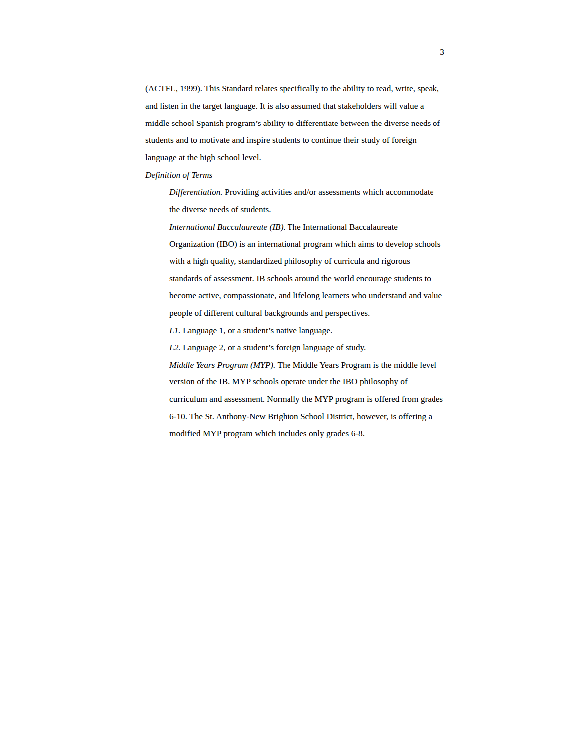3
(ACTFL, 1999). This Standard relates specifically to the ability to read, write, speak, and listen in the target language. It is also assumed that stakeholders will value a middle school Spanish program’s ability to differentiate between the diverse needs of students and to motivate and inspire students to continue their study of foreign language at the high school level.
Definition of Terms
Differentiation. Providing activities and/or assessments which accommodate the diverse needs of students.
International Baccalaureate (IB). The International Baccalaureate Organization (IBO) is an international program which aims to develop schools with a high quality, standardized philosophy of curricula and rigorous standards of assessment. IB schools around the world encourage students to become active, compassionate, and lifelong learners who understand and value people of different cultural backgrounds and perspectives.
L1. Language 1, or a student’s native language.
L2. Language 2, or a student’s foreign language of study.
Middle Years Program (MYP). The Middle Years Program is the middle level version of the IB. MYP schools operate under the IBO philosophy of curriculum and assessment. Normally the MYP program is offered from grades 6-10. The St. Anthony-New Brighton School District, however, is offering a modified MYP program which includes only grades 6-8.